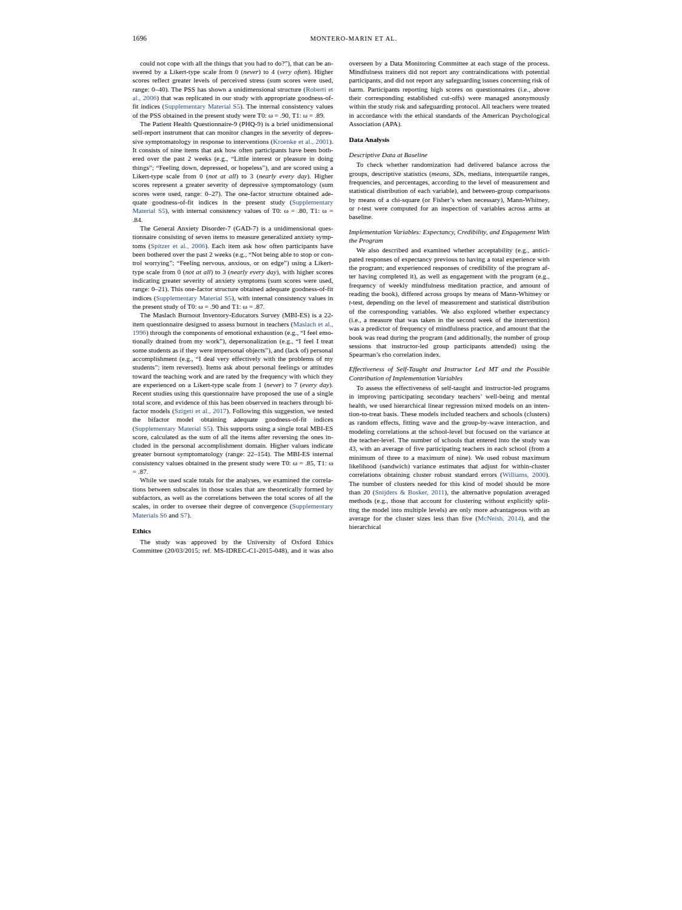1696
Montero-Marin et al.
could not cope with all the things that you had to do?”), that can be answered by a Likert-type scale from 0 (never) to 4 (very often). Higher scores reflect greater levels of perceived stress (sum scores were used, range: 0–40). The PSS has shown a unidimensional structure (Roberti et al., 2006) that was replicated in our study with appropriate goodness-of-fit indices (Supplementary Material S5). The internal consistency values of the PSS obtained in the present study were T0: ω = .90, T1: ω = .89.
The Patient Health Questionnaire-9 (PHQ-9) is a brief unidimensional self-report instrument that can monitor changes in the severity of depressive symptomatology in response to interventions (Kroenke et al., 2001). It consists of nine items that ask how often participants have been bothered over the past 2 weeks (e.g., “Little interest or pleasure in doing things”; “Feeling down, depressed, or hopeless”), and are scored using a Likert-type scale from 0 (not at all) to 3 (nearly every day). Higher scores represent a greater severity of depressive symptomatology (sum scores were used, range: 0–27). The one-factor structure obtained adequate goodness-of-fit indices in the present study (Supplementary Material S5), with internal consistency values of T0: ω = .80, T1: ω = .84.
The General Anxiety Disorder-7 (GAD-7) is a unidimensional questionnaire consisting of seven items to measure generalized anxiety symptoms (Spitzer et al., 2006). Each item ask how often participants have been bothered over the past 2 weeks (e.g., “Not being able to stop or control worrying”; “Feeling nervous, anxious, or on edge”) using a Likert-type scale from 0 (not at all) to 3 (nearly every day), with higher scores indicating greater severity of anxiety symptoms (sum scores were used, range: 0–21). This one-factor structure obtained adequate goodness-of-fit indices (Supplementary Material S5), with internal consistency values in the present study of T0: ω = .90 and T1: ω = .87.
The Maslach Burnout Inventory-Educators Survey (MBI-ES) is a 22-item questionnaire designed to assess burnout in teachers (Maslach et al., 1996) through the components of emotional exhaustion (e.g., “I feel emotionally drained from my work”), depersonalization (e.g., “I feel I treat some students as if they were impersonal objects”), and (lack of) personal accomplishment (e.g., “I deal very effectively with the problems of my students”; item reversed). Items ask about personal feelings or attitudes toward the teaching work and are rated by the frequency with which they are experienced on a Likert-type scale from 1 (never) to 7 (every day). Recent studies using this questionnaire have proposed the use of a single total score, and evidence of this has been observed in teachers through bifactor models (Szigeti et al., 2017). Following this suggestion, we tested the bifactor model obtaining adequate goodness-of-fit indices (Supplementary Material S5). This supports using a single total MBI-ES score, calculated as the sum of all the items after reversing the ones included in the personal accomplishment domain. Higher values indicate greater burnout symptomatology (range: 22–154). The MBI-ES internal consistency values obtained in the present study were T0: ω = .85, T1: ω = .87.
While we used scale totals for the analyses, we examined the correlations between subscales in those scales that are theoretically formed by subfactors, as well as the correlations between the total scores of all the scales, in order to oversee their degree of convergence (Supplementary Materials S6 and S7).
Ethics
The study was approved by the University of Oxford Ethics Committee (20/03/2015; ref. MS-IDREC-C1-2015-048), and it was also overseen by a Data Monitoring Committee at each stage of the process. Mindfulness trainers did not report any contraindications with potential participants, and did not report any safeguarding issues concerning risk of harm. Participants reporting high scores on questionnaires (i.e., above their corresponding established cut-offs) were managed anonymously within the study risk and safeguarding protocol. All teachers were treated in accordance with the ethical standards of the American Psychological Association (APA).
Data Analysis
Descriptive Data at Baseline
To check whether randomization had delivered balance across the groups, descriptive statistics (means, SDs, medians, interquartile ranges, frequencies, and percentages, according to the level of measurement and statistical distribution of each variable), and between-group comparisons by means of a chi-square (or Fisher’s when necessary), Mann-Whitney, or t-test were computed for an inspection of variables across arms at baseline.
Implementation Variables: Expectancy, Credibility, and Engagement With the Program
We also described and examined whether acceptability (e.g., anticipated responses of expectancy previous to having a total experience with the program; and experienced responses of credibility of the program after having completed it), as well as engagement with the program (e.g., frequency of weekly mindfulness meditation practice, and amount of reading the book), differed across groups by means of Mann-Whitney or t-test, depending on the level of measurement and statistical distribution of the corresponding variables. We also explored whether expectancy (i.e., a measure that was taken in the second week of the intervention) was a predictor of frequency of mindfulness practice, and amount that the book was read during the program (and additionally, the number of group sessions that instructor-led group participants attended) using the Spearman’s rho correlation index.
Effectiveness of Self-Taught and Instructor Led MT and the Possible Contribution of Implementation Variables
To assess the effectiveness of self-taught and instructor-led programs in improving participating secondary teachers’ well-being and mental health, we used hierarchical linear regression mixed models on an intention-to-treat basis. These models included teachers and schools (clusters) as random effects, fitting wave and the group-by-wave interaction, and modeling correlations at the school-level but focused on the variance at the teacher-level. The number of schools that entered into the study was 43, with an average of five participating teachers in each school (from a minimum of three to a maximum of nine). We used robust maximum likelihood (sandwich) variance estimates that adjust for within-cluster correlations obtaining cluster robust standard errors (Williams, 2000). The number of clusters needed for this kind of model should be more than 20 (Snijders & Bosker, 2011), the alternative population averaged methods (e.g., those that account for clustering without explicitly splitting the model into multiple levels) are only more advantageous with an average for the cluster sizes less than five (McNeish, 2014), and the hierarchical